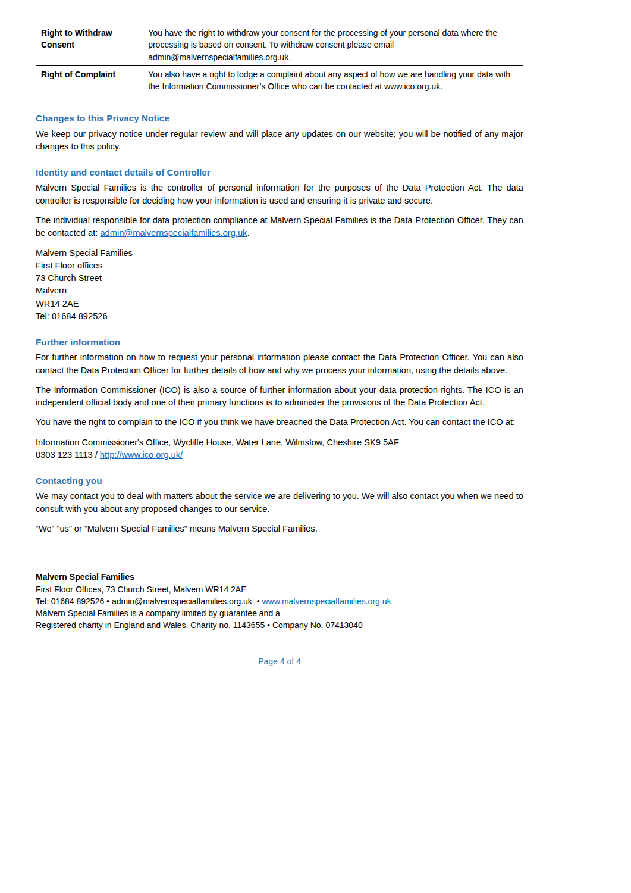| Right to Withdraw Consent | You have the right to withdraw your consent for the processing of your personal data where the processing is based on consent. To withdraw consent please email admin@malvernspecialfamilies.org.uk. |
| Right of Complaint | You also have a right to lodge a complaint about any aspect of how we are handling your data with the Information Commissioner’s Office who can be contacted at www.ico.org.uk. |
Changes to this Privacy Notice
We keep our privacy notice under regular review and will place any updates on our website; you will be notified of any major changes to this policy.
Identity and contact details of Controller
Malvern Special Families is the controller of personal information for the purposes of the Data Protection Act. The data controller is responsible for deciding how your information is used and ensuring it is private and secure.
The individual responsible for data protection compliance at Malvern Special Families is the Data Protection Officer. They can be contacted at: admin@malvernspecialfamilies.org.uk.
Malvern Special Families
First Floor offices
73 Church Street
Malvern
WR14 2AE
Tel: 01684 892526
Further information
For further information on how to request your personal information please contact the Data Protection Officer. You can also contact the Data Protection Officer for further details of how and why we process your information, using the details above.
The Information Commissioner (ICO) is also a source of further information about your data protection rights. The ICO is an independent official body and one of their primary functions is to administer the provisions of the Data Protection Act.
You have the right to complain to the ICO if you think we have breached the Data Protection Act. You can contact the ICO at:
Information Commissioner's Office, Wycliffe House, Water Lane, Wilmslow, Cheshire SK9 5AF
0303 123 1113 / http://www.ico.org.uk/
Contacting you
We may contact you to deal with matters about the service we are delivering to you. We will also contact you when we need to consult with you about any proposed changes to our service.
“We” “us” or “Malvern Special Families” means Malvern Special Families.
Malvern Special Families
First Floor Offices, 73 Church Street, Malvern WR14 2AE
Tel: 01684 892526 • admin@malvernspecialfamilies.org.uk • www.malvernspecialfamilies.org.uk
Malvern Special Families is a company limited by guarantee and a
Registered charity in England and Wales. Charity no. 1143655 • Company No. 07413040
Page 4 of 4